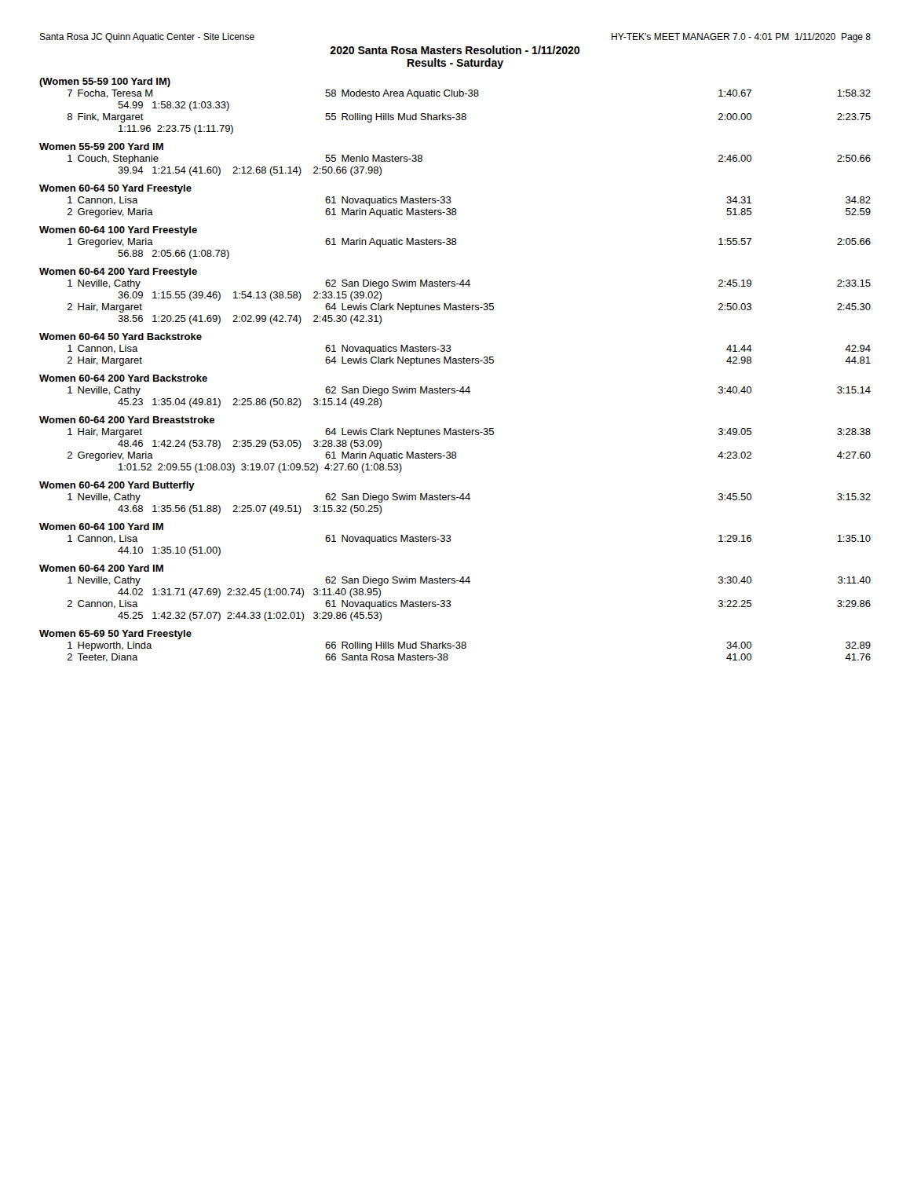Santa Rosa JC Quinn Aquatic Center - Site License HY-TEK's MEET MANAGER 7.0 - 4:01 PM 1/11/2020 Page 8
2020 Santa Rosa Masters Resolution - 1/11/2020
Results - Saturday
(Women 55-59 100 Yard IM)
| 7 | Focha, Teresa M | 58 | Modesto Area Aquatic Club-38 | 1:40.67 | 1:58.32 |
| 54.99 1:58.32 (1:03.33) |
| 8 | Fink, Margaret | 55 | Rolling Hills Mud Sharks-38 | 2:00.00 | 2:23.75 |
| 1:11.96 2:23.75 (1:11.79) |
Women 55-59 200 Yard IM
| 1 | Couch, Stephanie | 55 | Menlo Masters-38 | 2:46.00 | 2:50.66 |
| 39.94 1:21.54 (41.60) 2:12.68 (51.14) 2:50.66 (37.98) |
Women 60-64 50 Yard Freestyle
| 1 | Cannon, Lisa | 61 | Novaquatics Masters-33 | 34.31 | 34.82 |
| 2 | Gregoriev, Maria | 61 | Marin Aquatic Masters-38 | 51.85 | 52.59 |
Women 60-64 100 Yard Freestyle
| 1 | Gregoriev, Maria | 61 | Marin Aquatic Masters-38 | 1:55.57 | 2:05.66 |
| 56.88 2:05.66 (1:08.78) |
Women 60-64 200 Yard Freestyle
| 1 | Neville, Cathy | 62 | San Diego Swim Masters-44 | 2:45.19 | 2:33.15 |
| 36.09 1:15.55 (39.46) 1:54.13 (38.58) 2:33.15 (39.02) |
| 2 | Hair, Margaret | 64 | Lewis Clark Neptunes Masters-35 | 2:50.03 | 2:45.30 |
| 38.56 1:20.25 (41.69) 2:02.99 (42.74) 2:45.30 (42.31) |
Women 60-64 50 Yard Backstroke
| 1 | Cannon, Lisa | 61 | Novaquatics Masters-33 | 41.44 | 42.94 |
| 2 | Hair, Margaret | 64 | Lewis Clark Neptunes Masters-35 | 42.98 | 44.81 |
Women 60-64 200 Yard Backstroke
| 1 | Neville, Cathy | 62 | San Diego Swim Masters-44 | 3:40.40 | 3:15.14 |
| 45.23 1:35.04 (49.81) 2:25.86 (50.82) 3:15.14 (49.28) |
Women 60-64 200 Yard Breaststroke
| 1 | Hair, Margaret | 64 | Lewis Clark Neptunes Masters-35 | 3:49.05 | 3:28.38 |
| 48.46 1:42.24 (53.78) 2:35.29 (53.05) 3:28.38 (53.09) |
| 2 | Gregoriev, Maria | 61 | Marin Aquatic Masters-38 | 4:23.02 | 4:27.60 |
| 1:01.52 2:09.55 (1:08.03) 3:19.07 (1:09.52) 4:27.60 (1:08.53) |
Women 60-64 200 Yard Butterfly
| 1 | Neville, Cathy | 62 | San Diego Swim Masters-44 | 3:45.50 | 3:15.32 |
| 43.68 1:35.56 (51.88) 2:25.07 (49.51) 3:15.32 (50.25) |
Women 60-64 100 Yard IM
| 1 | Cannon, Lisa | 61 | Novaquatics Masters-33 | 1:29.16 | 1:35.10 |
| 44.10 1:35.10 (51.00) |
Women 60-64 200 Yard IM
| 1 | Neville, Cathy | 62 | San Diego Swim Masters-44 | 3:30.40 | 3:11.40 |
| 44.02 1:31.71 (47.69) 2:32.45 (1:00.74) 3:11.40 (38.95) |
| 2 | Cannon, Lisa | 61 | Novaquatics Masters-33 | 3:22.25 | 3:29.86 |
| 45.25 1:42.32 (57.07) 2:44.33 (1:02.01) 3:29.86 (45.53) |
Women 65-69 50 Yard Freestyle
| 1 | Hepworth, Linda | 66 | Rolling Hills Mud Sharks-38 | 34.00 | 32.89 |
| 2 | Teeter, Diana | 66 | Santa Rosa Masters-38 | 41.00 | 41.76 |